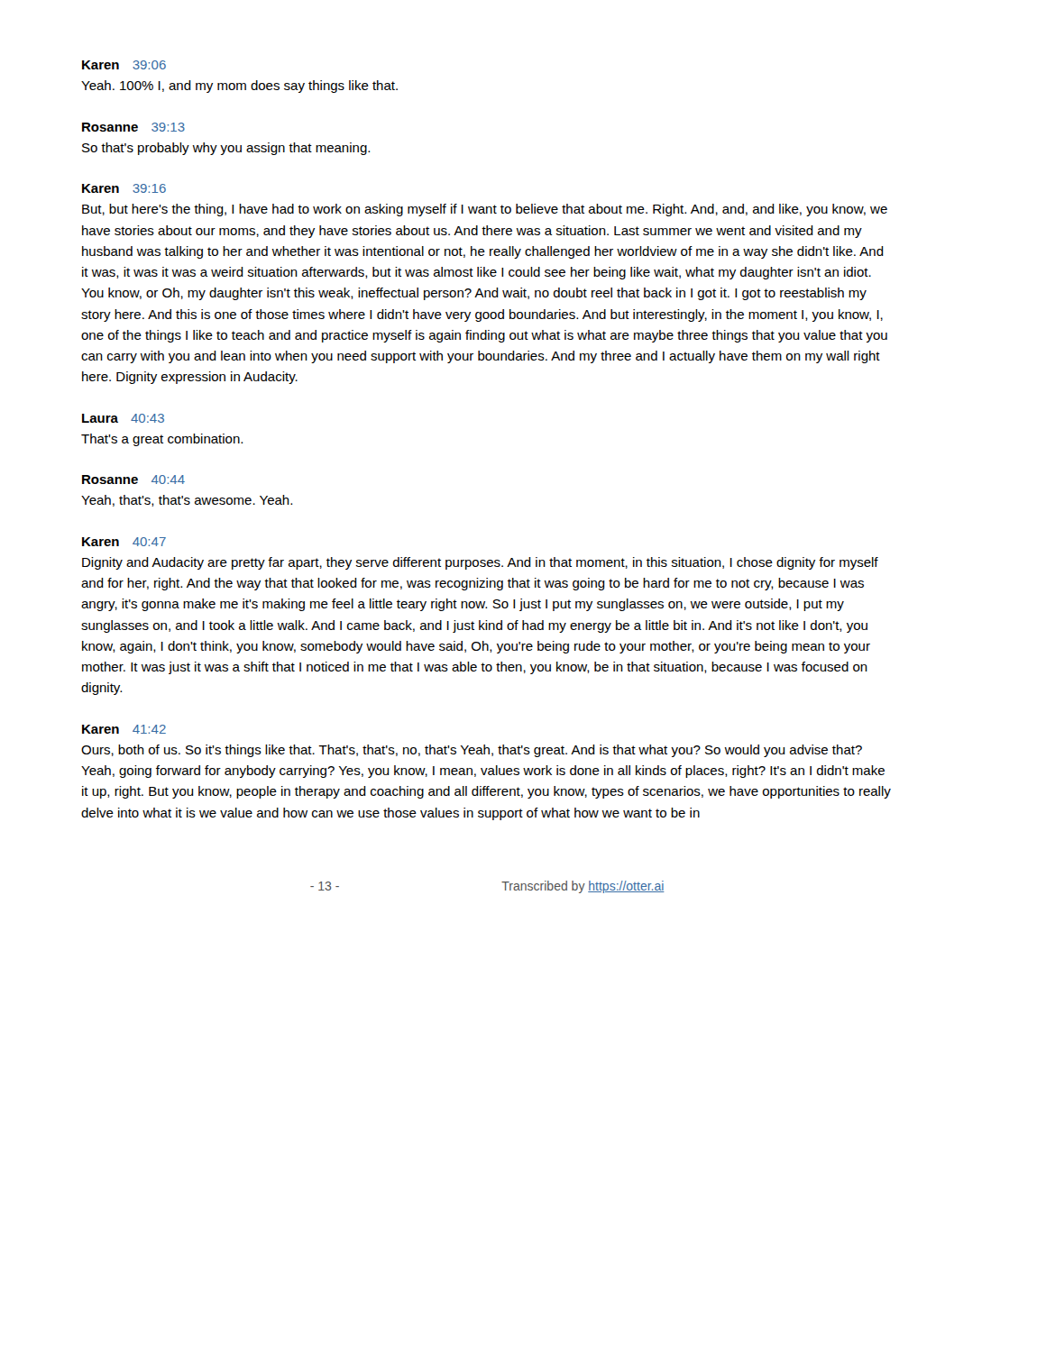Karen 39:06
Yeah. 100% I, and my mom does say things like that.
Rosanne 39:13
So that's probably why you assign that meaning.
Karen 39:16
But, but here's the thing, I have had to work on asking myself if I want to believe that about me. Right. And, and, and like, you know, we have stories about our moms, and they have stories about us. And there was a situation. Last summer we went and visited and my husband was talking to her and whether it was intentional or not, he really challenged her worldview of me in a way she didn't like. And it was, it was it was a weird situation afterwards, but it was almost like I could see her being like wait, what my daughter isn't an idiot. You know, or Oh, my daughter isn't this weak, ineffectual person? And wait, no doubt reel that back in I got it. I got to reestablish my story here. And this is one of those times where I didn't have very good boundaries. And but interestingly, in the moment I, you know, I, one of the things I like to teach and and practice myself is again finding out what is what are maybe three things that you value that you can carry with you and lean into when you need support with your boundaries. And my three and I actually have them on my wall right here. Dignity expression in Audacity.
Laura 40:43
That's a great combination.
Rosanne 40:44
Yeah, that's, that's awesome. Yeah.
Karen 40:47
Dignity and Audacity are pretty far apart, they serve different purposes. And in that moment, in this situation, I chose dignity for myself and for her, right. And the way that that looked for me, was recognizing that it was going to be hard for me to not cry, because I was angry, it's gonna make me it's making me feel a little teary right now. So I just I put my sunglasses on, we were outside, I put my sunglasses on, and I took a little walk. And I came back, and I just kind of had my energy be a little bit in. And it's not like I don't, you know, again, I don't think, you know, somebody would have said, Oh, you're being rude to your mother, or you're being mean to your mother. It was just it was a shift that I noticed in me that I was able to then, you know, be in that situation, because I was focused on dignity.
Karen 41:42
Ours, both of us. So it's things like that. That's, that's, no, that's Yeah, that's great. And is that what you? So would you advise that? Yeah, going forward for anybody carrying? Yes, you know, I mean, values work is done in all kinds of places, right? It's an I didn't make it up, right. But you know, people in therapy and coaching and all different, you know, types of scenarios, we have opportunities to really delve into what it is we value and how can we use those values in support of what how we want to be in
- 13 - Transcribed by https://otter.ai